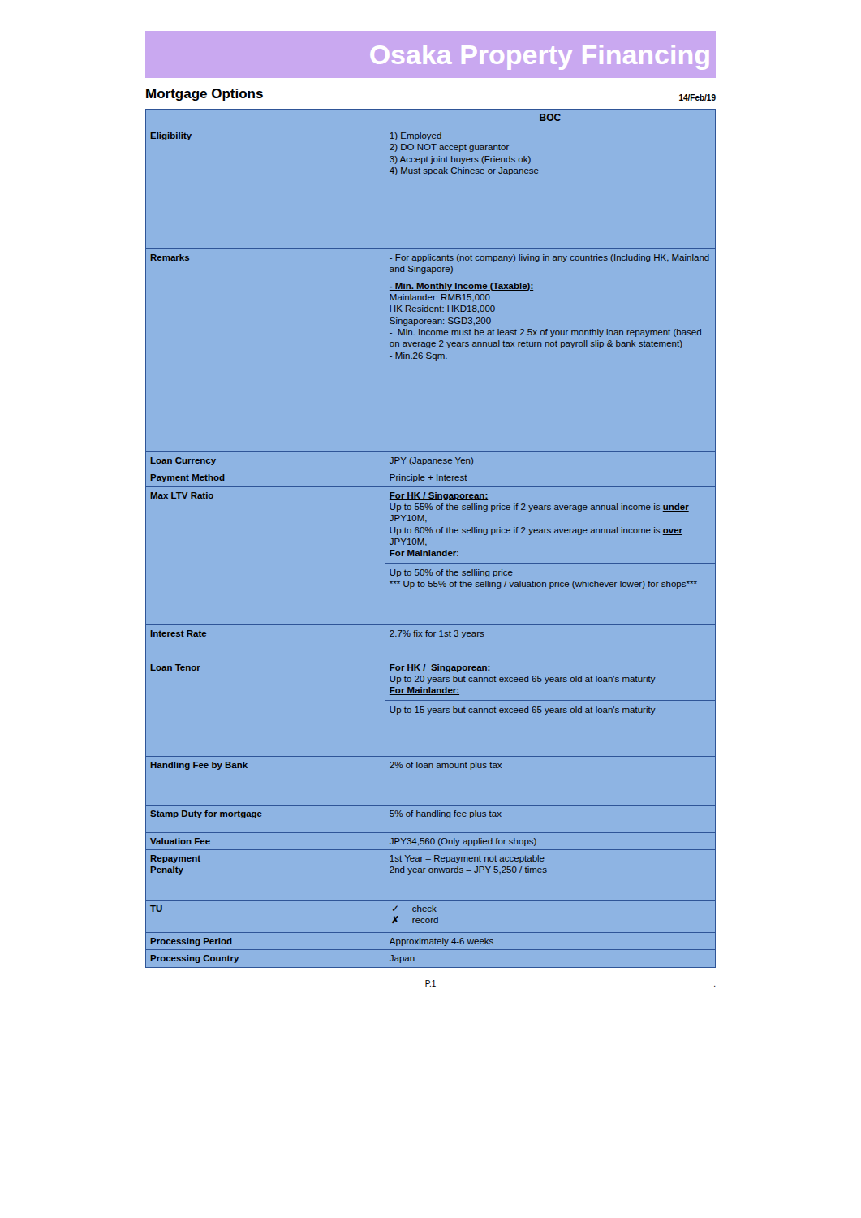Osaka Property Financing
Mortgage Options
14/Feb/19
| | BOC |
| --- | --- |
| Eligibility | 1) Employed 2) DO NOT accept guarantor 3) Accept joint buyers (Friends ok) 4) Must speak Chinese or Japanese |
| Remarks | - For applicants (not company) living in any countries (Including HK, Mainland and Singapore) - Min. Monthly Income (Taxable): Mainlander: RMB15,000 HK Resident: HKD18,000 Singaporean: SGD3,200 - Min. Income must be at least 2.5x of your monthly loan repayment (based on average 2 years annual tax return not payroll slip & bank statement) - Min.26 Sqm. |
| Loan Currency | JPY (Japanese Yen) |
| Payment Method | Principle + Interest |
| Max LTV Ratio | For HK / Singaporean: Up to 55% of the selling price if 2 years average annual income is under JPY10M, Up to 60% of the selling price if 2 years average annual income is over JPY10M, For Mainlander : Up to 50% of the selliing price *** Up to 55% of the selling / valuation price (whichever lower) for shops*** |
| Interest Rate | 2.7% fix for 1st 3 years |
| Loan Tenor | For HK / Singaporean: Up to 20 years but cannot exceed 65 years old at loan's maturity For Mainlander: Up to 15 years but cannot exceed 65 years old at loan's maturity |
| Handling Fee by Bank | 2% of loan amount plus tax |
| Stamp Duty for mortgage | 5% of handling fee plus tax |
| Valuation Fee | JPY34,560 (Only applied for shops) |
| Repayment Penalty | 1st Year – Repayment not acceptable 2nd year onwards – JPY 5,250 / times |
| TU | ✓ check ✗ record |
| Processing Period | Approximately 4-6 weeks |
| Processing Country | Japan |
P.1 .